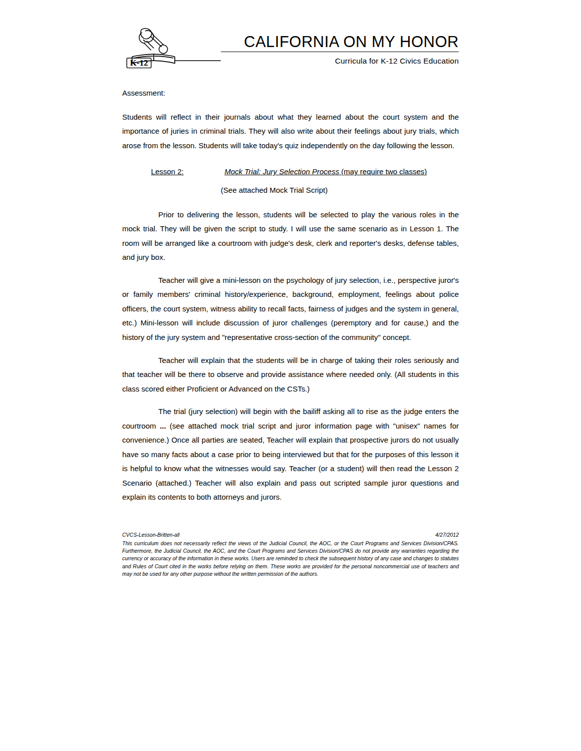K-12
CALIFORNIA ON MY HONOR
Curricula for K-12 Civics Education
Assessment:
Students will reflect in their journals about what they learned about the court system and the importance of juries in criminal trials. They will also write about their feelings about jury trials, which arose from the lesson. Students will take today's quiz independently on the day following the lesson.
Lesson 2: Mock Trial: Jury Selection Process (may require two classes)
(See attached Mock Trial Script)
Prior to delivering the lesson, students will be selected to play the various roles in the mock trial. They will be given the script to study. I will use the same scenario as in Lesson 1. The room will be arranged like a courtroom with judge's desk, clerk and reporter's desks, defense tables, and jury box.
Teacher will give a mini-lesson on the psychology of jury selection, i.e., perspective juror's or family members' criminal history/experience, background, employment, feelings about police officers, the court system, witness ability to recall facts, fairness of judges and the system in general, etc.) Mini-lesson will include discussion of juror challenges (peremptory and for cause,) and the history of the jury system and "representative cross-section of the community" concept.
Teacher will explain that the students will be in charge of taking their roles seriously and that teacher will be there to observe and provide assistance where needed only. (All students in this class scored either Proficient or Advanced on the CSTs.)
The trial (jury selection) will begin with the bailiff asking all to rise as the judge enters the courtroom ... (see attached mock trial script and juror information page with "unisex" names for convenience.) Once all parties are seated, Teacher will explain that prospective jurors do not usually have so many facts about a case prior to being interviewed but that for the purposes of this lesson it is helpful to know what the witnesses would say. Teacher (or a student) will then read the Lesson 2 Scenario (attached.) Teacher will also explain and pass out scripted sample juror questions and explain its contents to both attorneys and jurors.
CVCS-Lesson-Britten-all 4/27/2012
This curriculum does not necessarily reflect the views of the Judicial Council, the AOC, or the Court Programs and Services Division/CPAS. Furthermore, the Judicial Council, the AOC, and the Court Programs and Services Division/CPAS do not provide any warranties regarding the currency or accuracy of the information in these works. Users are reminded to check the subsequent history of any case and changes to statutes and Rules of Court cited in the works before relying on them. These works are provided for the personal noncommercial use of teachers and may not be used for any other purpose without the written permission of the authors.